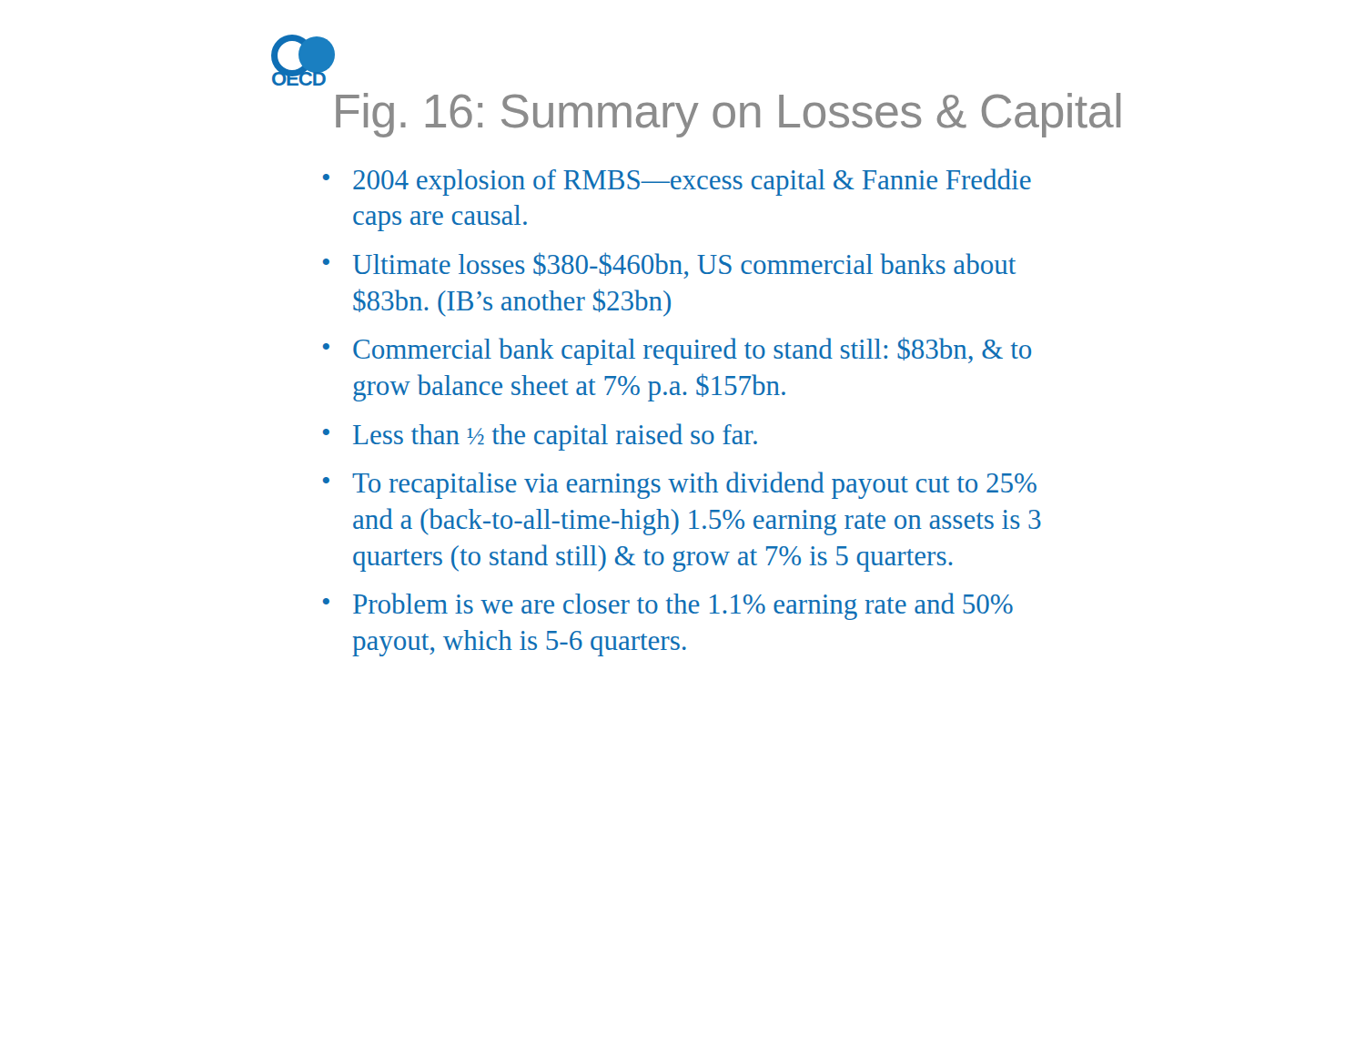OECD
Fig. 16: Summary on Losses & Capital
2004 explosion of RMBS—excess capital & Fannie Freddie caps are causal.
Ultimate losses $380-$460bn, US commercial banks about $83bn. (IB’s another $23bn)
Commercial bank capital required to stand still: $83bn, & to grow balance sheet at 7% p.a. $157bn.
Less than ½ the capital raised so far.
To recapitalise via earnings with dividend payout cut to 25% and a (back-to-all-time-high) 1.5% earning rate on assets is 3 quarters (to stand still) & to grow at 7% is 5 quarters.
Problem is we are closer to the 1.1% earning rate and 50% payout, which is 5-6 quarters.